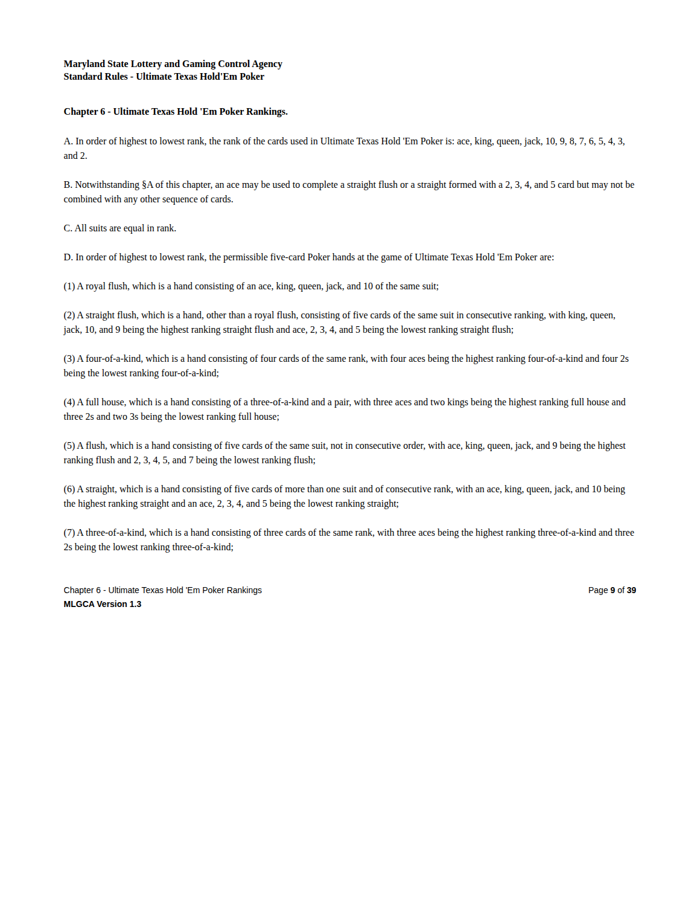Maryland State Lottery and Gaming Control Agency
Standard Rules - Ultimate Texas Hold'Em Poker
Chapter 6 - Ultimate Texas Hold 'Em Poker Rankings.
A. In order of highest to lowest rank, the rank of the cards used in Ultimate Texas Hold 'Em Poker is: ace, king, queen, jack, 10, 9, 8, 7, 6, 5, 4, 3, and 2.
B. Notwithstanding §A of this chapter, an ace may be used to complete a straight flush or a straight formed with a 2, 3, 4, and 5 card but may not be combined with any other sequence of cards.
C. All suits are equal in rank.
D. In order of highest to lowest rank, the permissible five-card Poker hands at the game of Ultimate Texas Hold 'Em Poker are:
(1) A royal flush, which is a hand consisting of an ace, king, queen, jack, and 10 of the same suit;
(2) A straight flush, which is a hand, other than a royal flush, consisting of five cards of the same suit in consecutive ranking, with king, queen, jack, 10, and 9 being the highest ranking straight flush and ace, 2, 3, 4, and 5 being the lowest ranking straight flush;
(3) A four-of-a-kind, which is a hand consisting of four cards of the same rank, with four aces being the highest ranking four-of-a-kind and four 2s being the lowest ranking four-of-a-kind;
(4) A full house, which is a hand consisting of a three-of-a-kind and a pair, with three aces and two kings being the highest ranking full house and three 2s and two 3s being the lowest ranking full house;
(5) A flush, which is a hand consisting of five cards of the same suit, not in consecutive order, with ace, king, queen, jack, and 9 being the highest ranking flush and 2, 3, 4, 5, and 7 being the lowest ranking flush;
(6) A straight, which is a hand consisting of five cards of more than one suit and of consecutive rank, with an ace, king, queen, jack, and 10 being the highest ranking straight and an ace, 2, 3, 4, and 5 being the lowest ranking straight;
(7) A three-of-a-kind, which is a hand consisting of three cards of the same rank, with three aces being the highest ranking three-of-a-kind and three 2s being the lowest ranking three-of-a-kind;
Chapter 6 - Ultimate Texas Hold 'Em Poker Rankings
Page 9 of 39
MLGCA Version 1.3